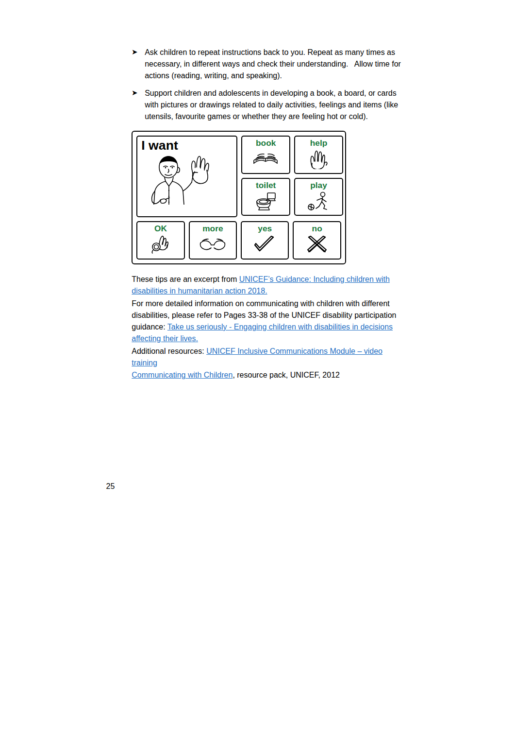Ask children to repeat instructions back to you. Repeat as many times as necessary, in different ways and check their understanding. Allow time for actions (reading, writing, and speaking).
Support children and adolescents in developing a book, a board, or cards with pictures or drawings related to daily activities, feelings and items (like utensils, favourite games or whether they are feeling hot or cold).
I want
book
help
toilet
play
OK
more
yes
no
These tips are an excerpt from UNICEF’s Guidance: Including children with disabilities in humanitarian action 2018.
For more detailed information on communicating with children with different disabilities, please refer to Pages 33-38 of the UNICEF disability participation guidance: Take us seriously - Engaging children with disabilities in decisions affecting their lives.
Additional resources: UNICEF Inclusive Communications Module – video training
Communicating with Children, resource pack, UNICEF, 2012
25